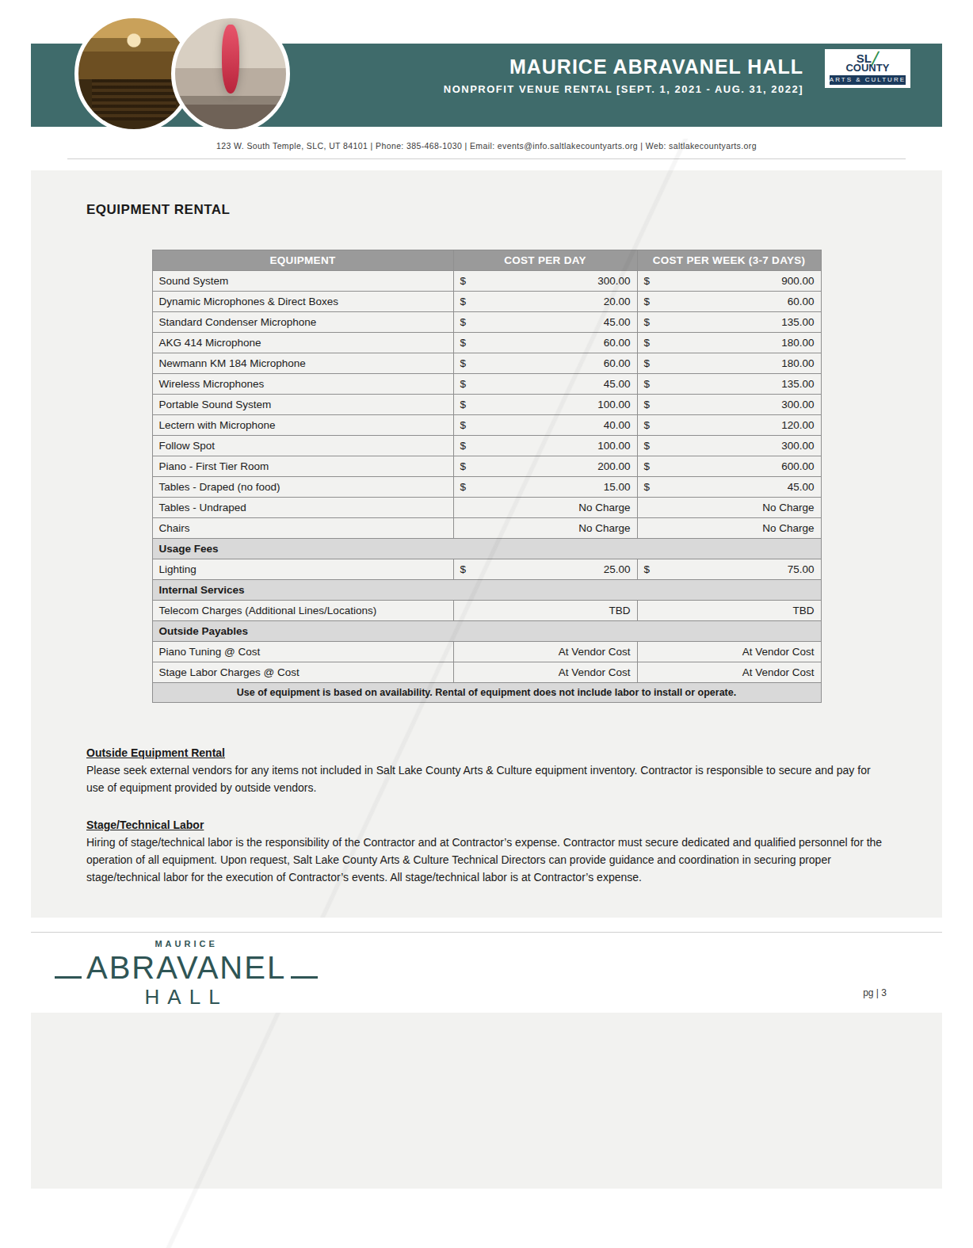MAURICE ABRAVANEL HALL
NONPROFIT VENUE RENTAL [SEPT. 1, 2021 - AUG. 31, 2022]
SL╱
COUNTY
ARTS & CULTURE
123 W. South Temple, SLC, UT 84101 | Phone: 385-468-1030 | Email: events@info.saltlakecountyarts.org | Web: saltlakecountyarts.org
EQUIPMENT RENTAL
| EQUIPMENT | COST PER DAY | COST PER WEEK (3-7 DAYS) |
| --- | --- | --- |
| Sound System | $ 300.00 | $ 900.00 |
| Dynamic Microphones & Direct Boxes | $ 20.00 | $ 60.00 |
| Standard Condenser Microphone | $ 45.00 | $ 135.00 |
| AKG 414 Microphone | $ 60.00 | $ 180.00 |
| Newmann KM 184 Microphone | $ 60.00 | $ 180.00 |
| Wireless Microphones | $ 45.00 | $ 135.00 |
| Portable Sound System | $ 100.00 | $ 300.00 |
| Lectern with Microphone | $ 40.00 | $ 120.00 |
| Follow Spot | $ 100.00 | $ 300.00 |
| Piano - First Tier Room | $ 200.00 | $ 600.00 |
| Tables - Draped (no food) | $ 15.00 | $ 45.00 |
| Tables - Undraped | No Charge | No Charge |
| Chairs | No Charge | No Charge |
| Usage Fees |
| Lighting | $ 25.00 | $ 75.00 |
| Internal Services |
| Telecom Charges (Additional Lines/Locations) | TBD | TBD |
| Outside Payables |
| Piano Tuning @ Cost | At Vendor Cost | At Vendor Cost |
| Stage Labor Charges @ Cost | At Vendor Cost | At Vendor Cost |
| Use of equipment is based on availability. Rental of equipment does not include labor to install or operate. |
Outside Equipment Rental
Please seek external vendors for any items not included in Salt Lake County Arts & Culture equipment inventory. Contractor is responsible to secure and pay for use of equipment provided by outside vendors.
Stage/Technical Labor
Hiring of stage/technical labor is the responsibility of the Contractor and at Contractor’s expense. Contractor must secure dedicated and qualified personnel for the operation of all equipment. Upon request, Salt Lake County Arts & Culture Technical Directors can provide guidance and coordination in securing proper stage/technical labor for the execution of Contractor’s events. All stage/technical labor is at Contractor’s expense.
MAURICE
ABRAVANEL
HALL
pg | 3